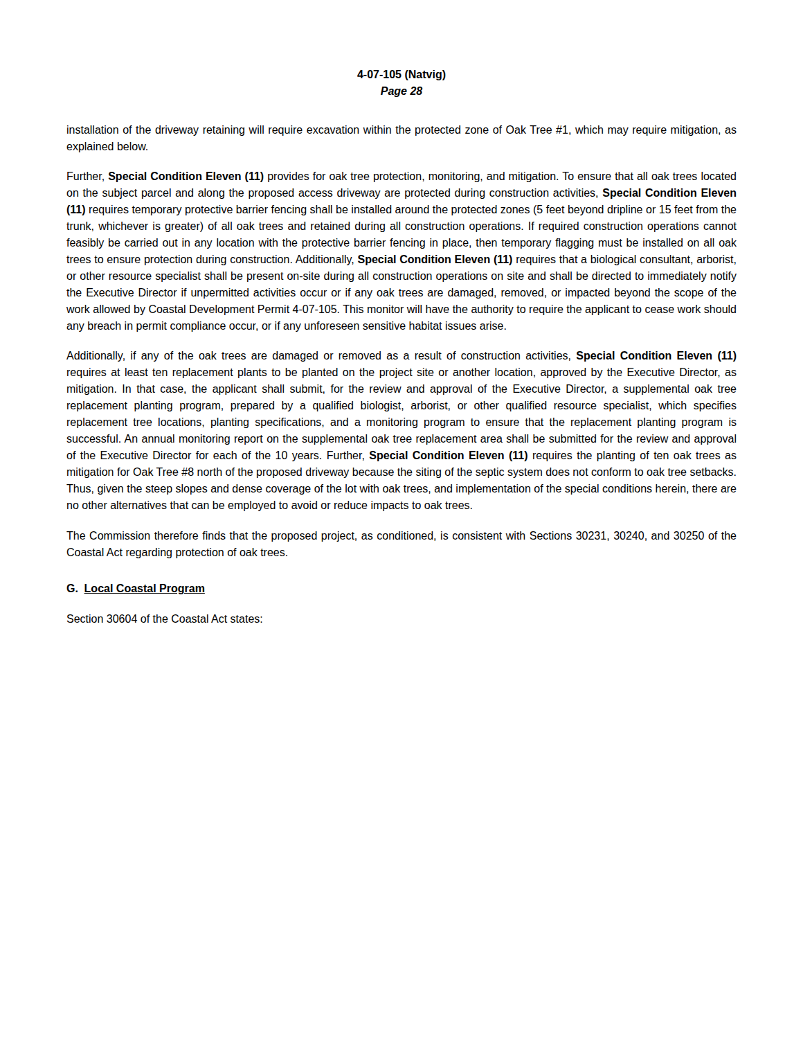4-07-105 (Natvig) Page 28
installation of the driveway retaining will require excavation within the protected zone of Oak Tree #1, which may require mitigation, as explained below.
Further, Special Condition Eleven (11) provides for oak tree protection, monitoring, and mitigation. To ensure that all oak trees located on the subject parcel and along the proposed access driveway are protected during construction activities, Special Condition Eleven (11) requires temporary protective barrier fencing shall be installed around the protected zones (5 feet beyond dripline or 15 feet from the trunk, whichever is greater) of all oak trees and retained during all construction operations. If required construction operations cannot feasibly be carried out in any location with the protective barrier fencing in place, then temporary flagging must be installed on all oak trees to ensure protection during construction. Additionally, Special Condition Eleven (11) requires that a biological consultant, arborist, or other resource specialist shall be present on-site during all construction operations on site and shall be directed to immediately notify the Executive Director if unpermitted activities occur or if any oak trees are damaged, removed, or impacted beyond the scope of the work allowed by Coastal Development Permit 4-07-105. This monitor will have the authority to require the applicant to cease work should any breach in permit compliance occur, or if any unforeseen sensitive habitat issues arise.
Additionally, if any of the oak trees are damaged or removed as a result of construction activities, Special Condition Eleven (11) requires at least ten replacement plants to be planted on the project site or another location, approved by the Executive Director, as mitigation. In that case, the applicant shall submit, for the review and approval of the Executive Director, a supplemental oak tree replacement planting program, prepared by a qualified biologist, arborist, or other qualified resource specialist, which specifies replacement tree locations, planting specifications, and a monitoring program to ensure that the replacement planting program is successful. An annual monitoring report on the supplemental oak tree replacement area shall be submitted for the review and approval of the Executive Director for each of the 10 years. Further, Special Condition Eleven (11) requires the planting of ten oak trees as mitigation for Oak Tree #8 north of the proposed driveway because the siting of the septic system does not conform to oak tree setbacks. Thus, given the steep slopes and dense coverage of the lot with oak trees, and implementation of the special conditions herein, there are no other alternatives that can be employed to avoid or reduce impacts to oak trees.
The Commission therefore finds that the proposed project, as conditioned, is consistent with Sections 30231, 30240, and 30250 of the Coastal Act regarding protection of oak trees.
G. Local Coastal Program
Section 30604 of the Coastal Act states: